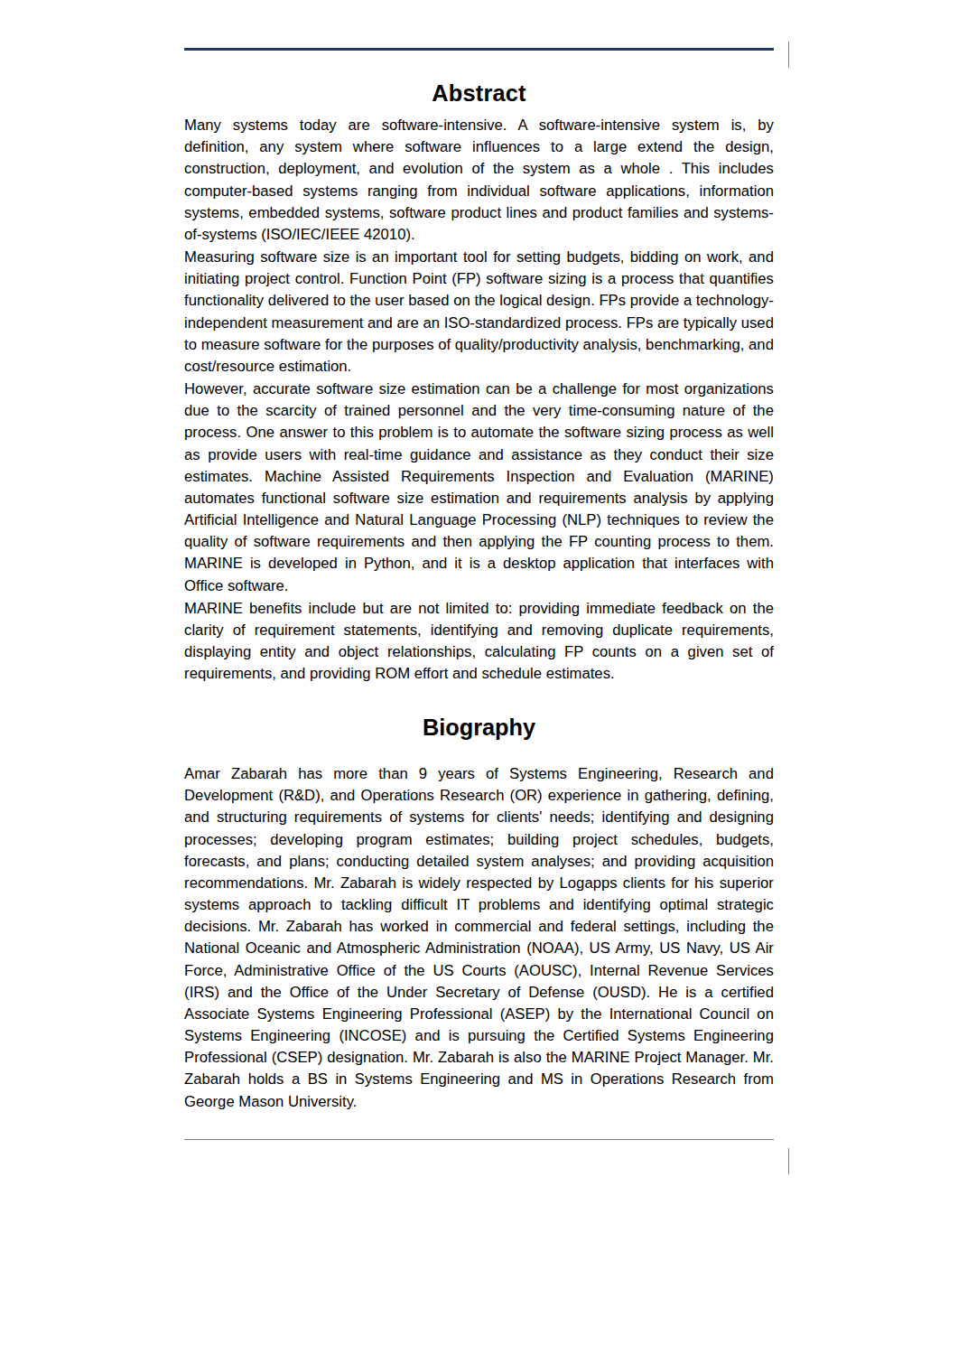Abstract
Many systems today are software-intensive. A software-intensive system is, by definition, any system where software influences to a large extend the design, construction, deployment, and evolution of the system as a whole . This includes computer-based systems ranging from individual software applications, information systems, embedded systems, software product lines and product families and systems-of-systems (ISO/IEC/IEEE 42010).
Measuring software size is an important tool for setting budgets, bidding on work, and initiating project control. Function Point (FP) software sizing is a process that quantifies functionality delivered to the user based on the logical design. FPs provide a technology-independent measurement and are an ISO-standardized process. FPs are typically used to measure software for the purposes of quality/productivity analysis, benchmarking, and cost/resource estimation.
However, accurate software size estimation can be a challenge for most organizations due to the scarcity of trained personnel and the very time-consuming nature of the process. One answer to this problem is to automate the software sizing process as well as provide users with real-time guidance and assistance as they conduct their size estimates. Machine Assisted Requirements Inspection and Evaluation (MARINE) automates functional software size estimation and requirements analysis by applying Artificial Intelligence and Natural Language Processing (NLP) techniques to review the quality of software requirements and then applying the FP counting process to them. MARINE is developed in Python, and it is a desktop application that interfaces with Office software.
MARINE benefits include but are not limited to: providing immediate feedback on the clarity of requirement statements, identifying and removing duplicate requirements, displaying entity and object relationships, calculating FP counts on a given set of requirements, and providing ROM effort and schedule estimates.
Biography
Amar Zabarah has more than 9 years of Systems Engineering, Research and Development (R&D), and Operations Research (OR) experience in gathering, defining, and structuring requirements of systems for clients' needs; identifying and designing processes; developing program estimates; building project schedules, budgets, forecasts, and plans; conducting detailed system analyses; and providing acquisition recommendations. Mr. Zabarah is widely respected by Logapps clients for his superior systems approach to tackling difficult IT problems and identifying optimal strategic decisions. Mr. Zabarah has worked in commercial and federal settings, including the National Oceanic and Atmospheric Administration (NOAA), US Army, US Navy, US Air Force, Administrative Office of the US Courts (AOUSC), Internal Revenue Services (IRS) and the Office of the Under Secretary of Defense (OUSD). He is a certified Associate Systems Engineering Professional (ASEP) by the International Council on Systems Engineering (INCOSE) and is pursuing the Certified Systems Engineering Professional (CSEP) designation. Mr. Zabarah is also the MARINE Project Manager. Mr. Zabarah holds a BS in Systems Engineering and MS in Operations Research from George Mason University.